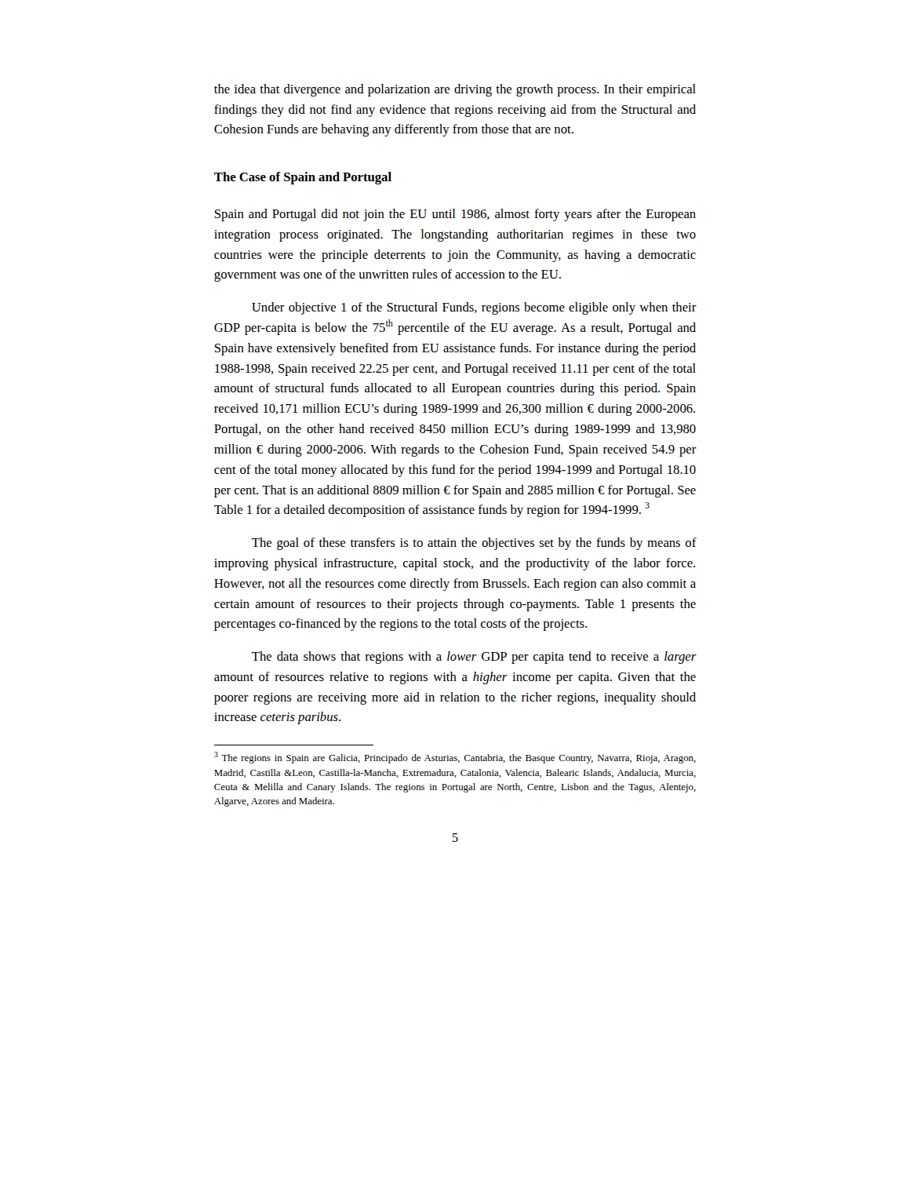the idea that divergence and polarization are driving the growth process. In their empirical findings they did not find any evidence that regions receiving aid from the Structural and Cohesion Funds are behaving any differently from those that are not.
The Case of Spain and Portugal
Spain and Portugal did not join the EU until 1986, almost forty years after the European integration process originated. The longstanding authoritarian regimes in these two countries were the principle deterrents to join the Community, as having a democratic government was one of the unwritten rules of accession to the EU.
Under objective 1 of the Structural Funds, regions become eligible only when their GDP per-capita is below the 75th percentile of the EU average. As a result, Portugal and Spain have extensively benefited from EU assistance funds. For instance during the period 1988-1998, Spain received 22.25 per cent, and Portugal received 11.11 per cent of the total amount of structural funds allocated to all European countries during this period. Spain received 10,171 million ECU’s during 1989-1999 and 26,300 million € during 2000-2006. Portugal, on the other hand received 8450 million ECU’s during 1989-1999 and 13,980 million € during 2000-2006. With regards to the Cohesion Fund, Spain received 54.9 per cent of the total money allocated by this fund for the period 1994-1999 and Portugal 18.10 per cent. That is an additional 8809 million € for Spain and 2885 million € for Portugal. See Table 1 for a detailed decomposition of assistance funds by region for 1994-1999. 3
The goal of these transfers is to attain the objectives set by the funds by means of improving physical infrastructure, capital stock, and the productivity of the labor force. However, not all the resources come directly from Brussels. Each region can also commit a certain amount of resources to their projects through co-payments. Table 1 presents the percentages co-financed by the regions to the total costs of the projects.
The data shows that regions with a lower GDP per capita tend to receive a larger amount of resources relative to regions with a higher income per capita. Given that the poorer regions are receiving more aid in relation to the richer regions, inequality should increase ceteris paribus.
3 The regions in Spain are Galicia, Principado de Asturias, Cantabria, the Basque Country, Navarra, Rioja, Aragon, Madrid, Castilla &Leon, Castilla-la-Mancha, Extremadura, Catalonia, Valencia, Balearic Islands, Andalucia, Murcia, Ceuta & Melilla and Canary Islands. The regions in Portugal are North, Centre, Lisbon and the Tagus, Alentejo, Algarve, Azores and Madeira.
5